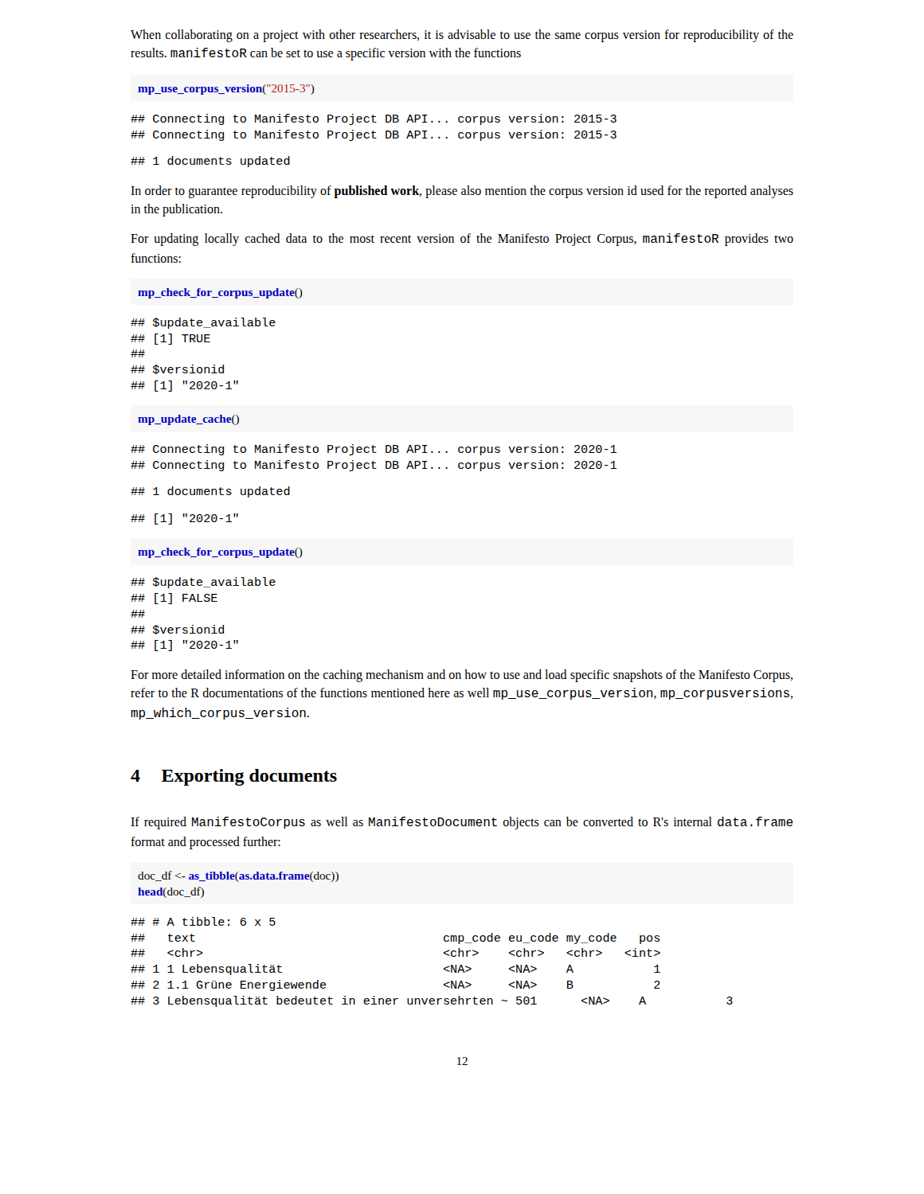When collaborating on a project with other researchers, it is advisable to use the same corpus version for reproducibility of the results. manifestoR can be set to use a specific version with the functions
mp_use_corpus_version("2015-3")
## Connecting to Manifesto Project DB API... corpus version: 2015-3 ## Connecting to Manifesto Project DB API... corpus version: 2015-3
## 1 documents updated
In order to guarantee reproducibility of published work, please also mention the corpus version id used for the reported analyses in the publication.
For updating locally cached data to the most recent version of the Manifesto Project Corpus, manifestoR provides two functions:
mp_check_for_corpus_update()
## $update_available ## [1] TRUE ## ## $versionid ## [1] "2020-1"
mp_update_cache()
## Connecting to Manifesto Project DB API... corpus version: 2020-1 ## Connecting to Manifesto Project DB API... corpus version: 2020-1
## 1 documents updated
## [1] "2020-1"
mp_check_for_corpus_update()
## $update_available ## [1] FALSE ## ## $versionid ## [1] "2020-1"
For more detailed information on the caching mechanism and on how to use and load specific snapshots of the Manifesto Corpus, refer to the R documentations of the functions mentioned here as well mp_use_corpus_version, mp_corpusversions, mp_which_corpus_version.
4 Exporting documents
If required ManifestoCorpus as well as ManifestoDocument objects can be converted to R's internal data.frame format and processed further:
doc_df <- as_tibble(as.data.frame(doc)) head(doc_df)
## # A tibble: 6 x 5 ## text cmp_code eu_code my_code pos ## <chr> <chr> <chr> <chr> <int> ## 1 1 Lebensqualität <NA> <NA> A 1 ## 2 1.1 Grüne Energiewende <NA> <NA> B 2 ## 3 Lebensqualität bedeutet in einer unversehrten ~ 501 <NA> A 3
12